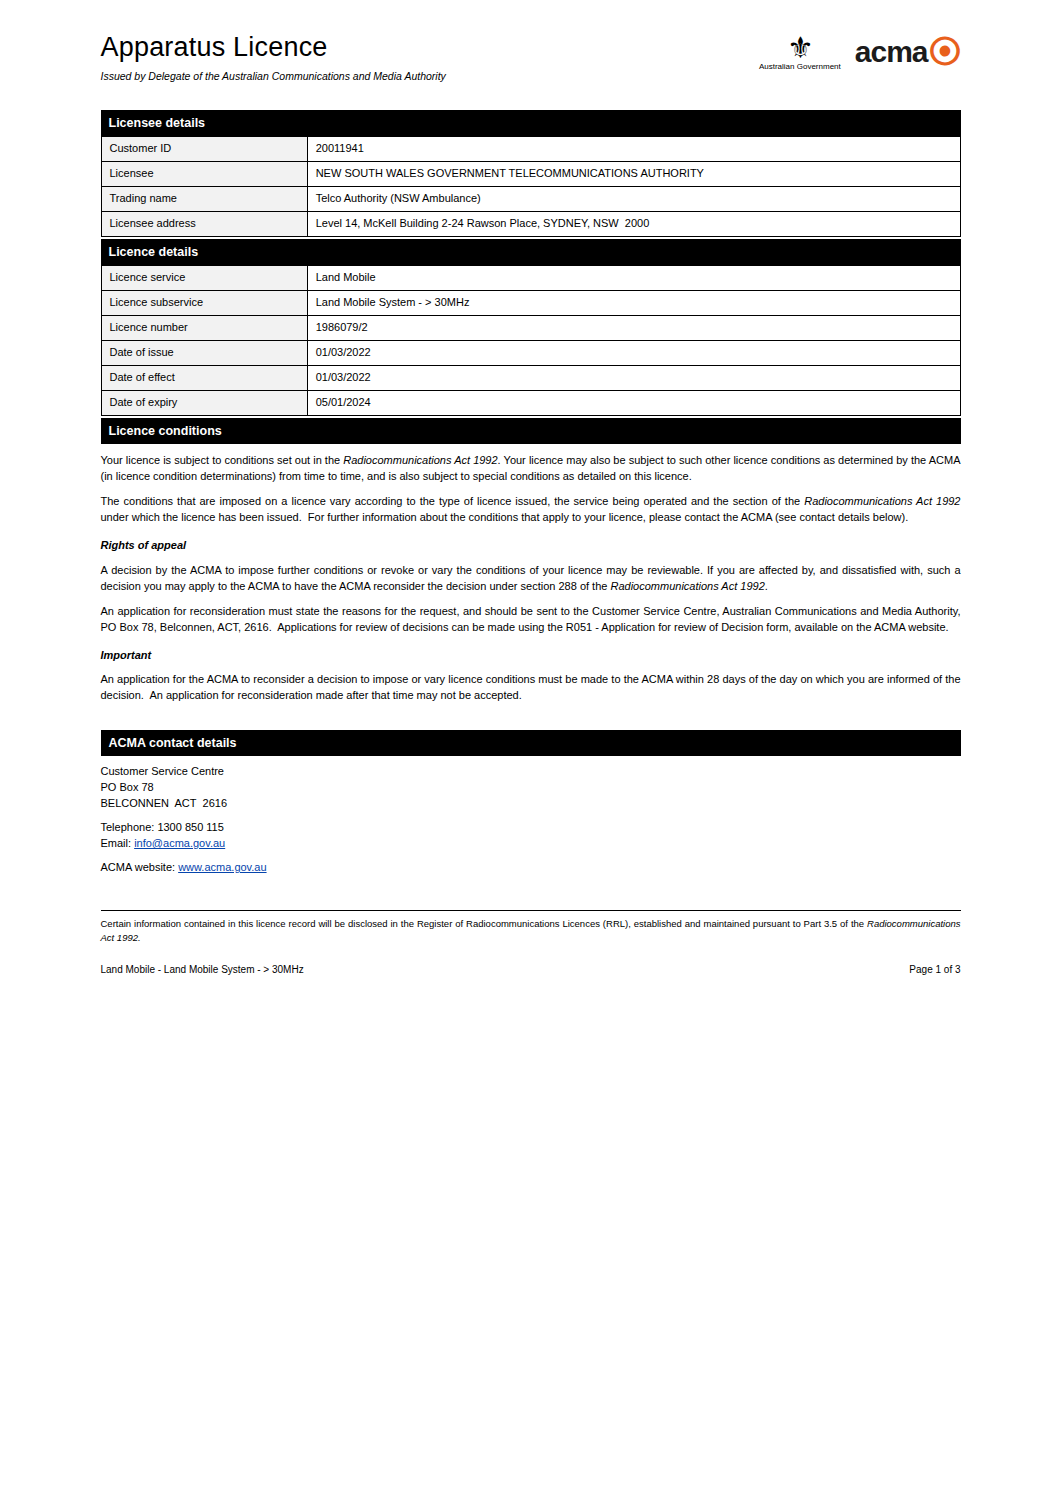Apparatus Licence
Issued by Delegate of the Australian Communications and Media Authority
⚜
Australian Government
acma⦿
Licensee details
| Customer ID | 20011941 |
| Licensee | NEW SOUTH WALES GOVERNMENT TELECOMMUNICATIONS AUTHORITY |
| Trading name | Telco Authority (NSW Ambulance) |
| Licensee address | Level 14, McKell Building 2-24 Rawson Place, SYDNEY, NSW 2000 |
Licence details
| Licence service | Land Mobile |
| Licence subservice | Land Mobile System - > 30MHz |
| Licence number | 1986079/2 |
| Date of issue | 01/03/2022 |
| Date of effect | 01/03/2022 |
| Date of expiry | 05/01/2024 |
Licence conditions
Your licence is subject to conditions set out in the Radiocommunications Act 1992. Your licence may also be subject to such other licence conditions as determined by the ACMA (in licence condition determinations) from time to time, and is also subject to special conditions as detailed on this licence.
The conditions that are imposed on a licence vary according to the type of licence issued, the service being operated and the section of the Radiocommunications Act 1992 under which the licence has been issued. For further information about the conditions that apply to your licence, please contact the ACMA (see contact details below).
Rights of appeal
A decision by the ACMA to impose further conditions or revoke or vary the conditions of your licence may be reviewable. If you are affected by, and dissatisfied with, such a decision you may apply to the ACMA to have the ACMA reconsider the decision under section 288 of the Radiocommunications Act 1992.
An application for reconsideration must state the reasons for the request, and should be sent to the Customer Service Centre, Australian Communications and Media Authority, PO Box 78, Belconnen, ACT, 2616. Applications for review of decisions can be made using the R051 - Application for review of Decision form, available on the ACMA website.
Important
An application for the ACMA to reconsider a decision to impose or vary licence conditions must be made to the ACMA within 28 days of the day on which you are informed of the decision. An application for reconsideration made after that time may not be accepted.
ACMA contact details
Customer Service Centre
PO Box 78
BELCONNEN ACT 2616
Telephone: 1300 850 115
Email: info@acma.gov.au
ACMA website: www.acma.gov.au
Certain information contained in this licence record will be disclosed in the Register of Radiocommunications Licences (RRL), established and maintained pursuant to Part 3.5 of the Radiocommunications Act 1992.
Land Mobile - Land Mobile System - > 30MHz
Page 1 of 3